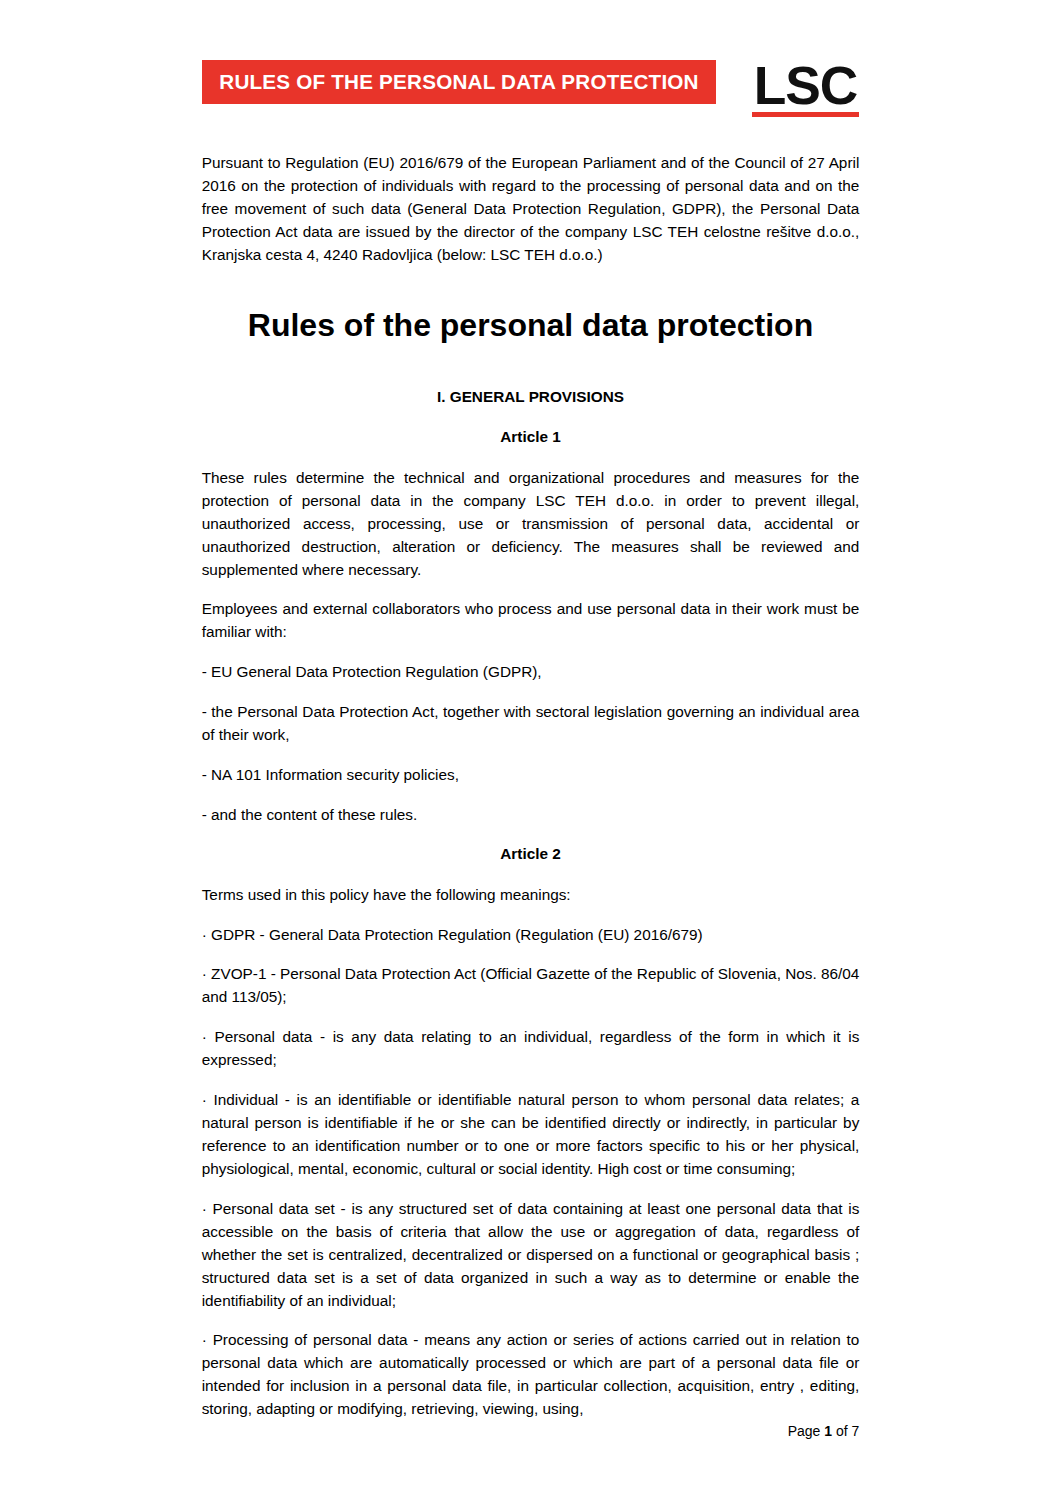RULES OF THE PERSONAL DATA PROTECTION
LSC
Pursuant to Regulation (EU) 2016/679 of the European Parliament and of the Council of 27 April 2016 on the protection of individuals with regard to the processing of personal data and on the free movement of such data (General Data Protection Regulation, GDPR), the Personal Data Protection Act data are issued by the director of the company LSC TEH celostne rešitve d.o.o., Kranjska cesta 4, 4240 Radovljica (below: LSC TEH d.o.o.)
Rules of the personal data protection
I. GENERAL PROVISIONS
Article 1
These rules determine the technical and organizational procedures and measures for the protection of personal data in the company LSC TEH d.o.o. in order to prevent illegal, unauthorized access, processing, use or transmission of personal data, accidental or unauthorized destruction, alteration or deficiency. The measures shall be reviewed and supplemented where necessary.
Employees and external collaborators who process and use personal data in their work must be familiar with:
- EU General Data Protection Regulation (GDPR),
- the Personal Data Protection Act, together with sectoral legislation governing an individual area of their work,
- NA 101 Information security policies,
- and the content of these rules.
Article 2
Terms used in this policy have the following meanings:
· GDPR - General Data Protection Regulation (Regulation (EU) 2016/679)
· ZVOP-1 - Personal Data Protection Act (Official Gazette of the Republic of Slovenia, Nos. 86/04 and 113/05);
· Personal data - is any data relating to an individual, regardless of the form in which it is expressed;
· Individual - is an identifiable or identifiable natural person to whom personal data relates; a natural person is identifiable if he or she can be identified directly or indirectly, in particular by reference to an identification number or to one or more factors specific to his or her physical, physiological, mental, economic, cultural or social identity. High cost or time consuming;
· Personal data set - is any structured set of data containing at least one personal data that is accessible on the basis of criteria that allow the use or aggregation of data, regardless of whether the set is centralized, decentralized or dispersed on a functional or geographical basis ; structured data set is a set of data organized in such a way as to determine or enable the identifiability of an individual;
· Processing of personal data - means any action or series of actions carried out in relation to personal data which are automatically processed or which are part of a personal data file or intended for inclusion in a personal data file, in particular collection, acquisition, entry , editing, storing, adapting or modifying, retrieving, viewing, using,
Page 1 of 7